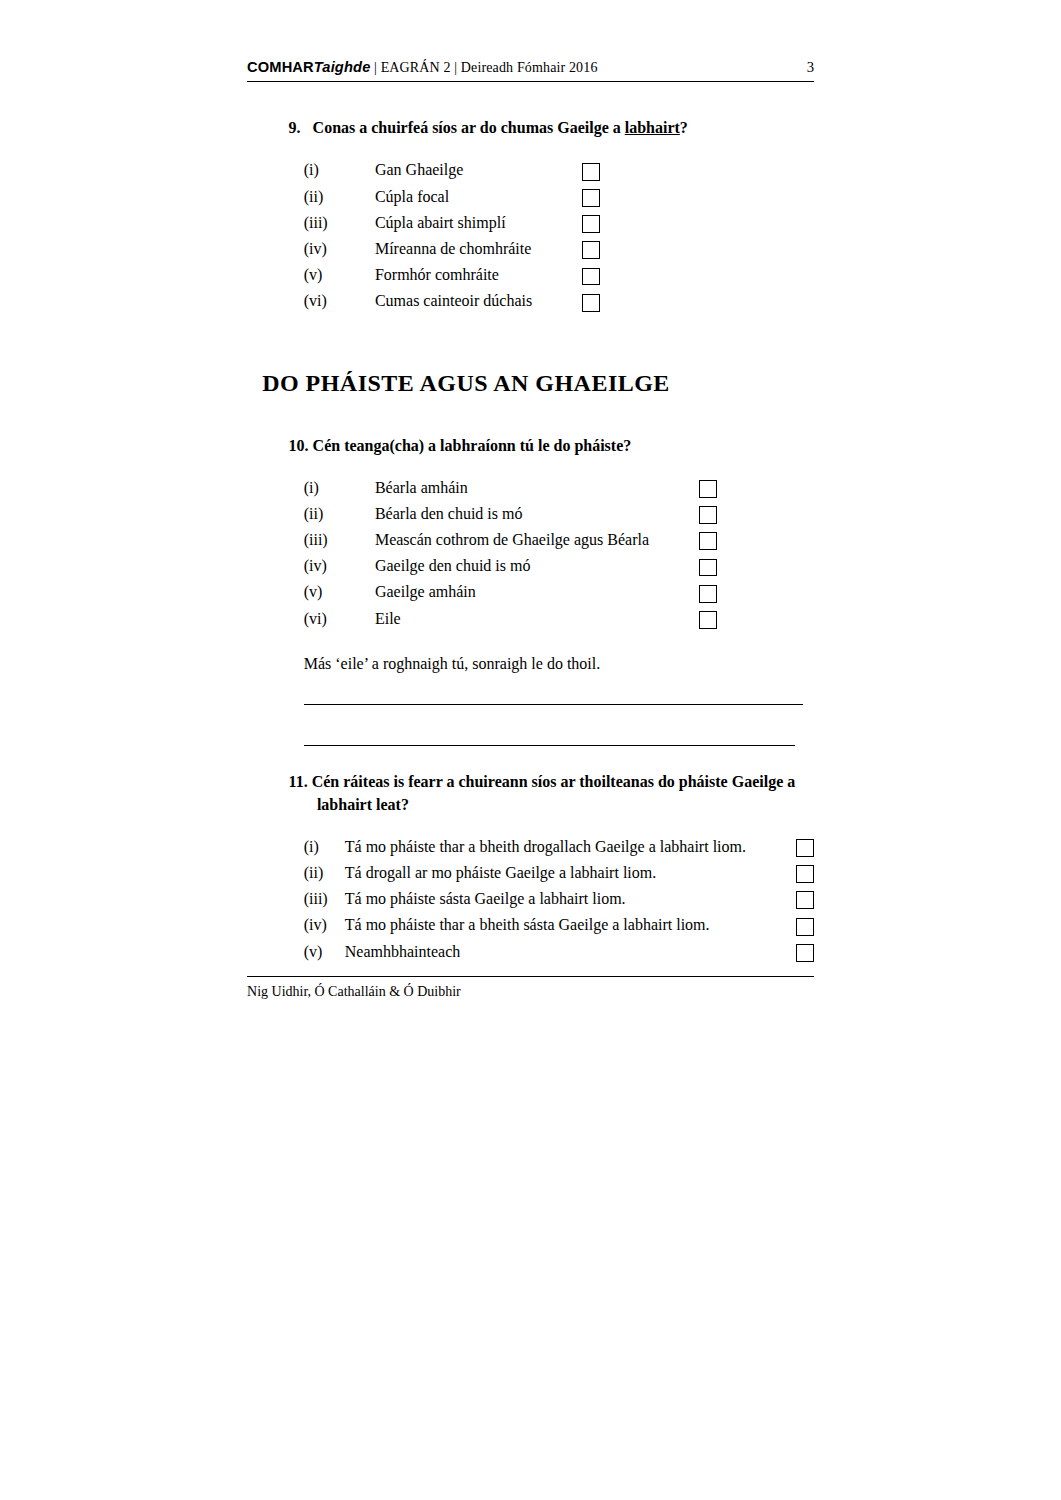COMHAR Taighde | EAGRÁN 2 | Deireadh Fómhair 2016
3
9. Conas a chuirfeá síos ar do chumas Gaeilge a labhairt?
| (i) | Gan Ghaeilge | |
| (ii) | Cúpla focal | |
| (iii) | Cúpla abairt shimplí | |
| (iv) | Míreanna de chomhráite | |
| (v) | Formhór comhráite | |
| (vi) | Cumas cainteoir dúchais | |
DO PHÁISTE AGUS AN GHAEILGE
10. Cén teanga(cha) a labhraíonn tú le do pháiste?
| (i) | Béarla amháin | |
| (ii) | Béarla den chuid is mó | |
| (iii) | Meascán cothrom de Ghaeilge agus Béarla | |
| (iv) | Gaeilge den chuid is mó | |
| (v) | Gaeilge amháin | |
| (vi) | Eile | |
Más ‘eile’ a roghnaigh tú, sonraigh le do thoil.
11. Cén ráiteas is fearr a chuireann síos ar thoilteanas do pháiste Gaeilge a labhairt leat?
| (i) | Tá mo pháiste thar a bheith drogallach Gaeilge a labhairt liom. | |
| (ii) | Tá drogall ar mo pháiste Gaeilge a labhairt liom. | |
| (iii) | Tá mo pháiste sásta Gaeilge a labhairt liom. | |
| (iv) | Tá mo pháiste thar a bheith sásta Gaeilge a labhairt liom. | |
| (v) | Neamhbhainteach | |
Nig Uidhir, Ó Cathalláin & Ó Duibhir